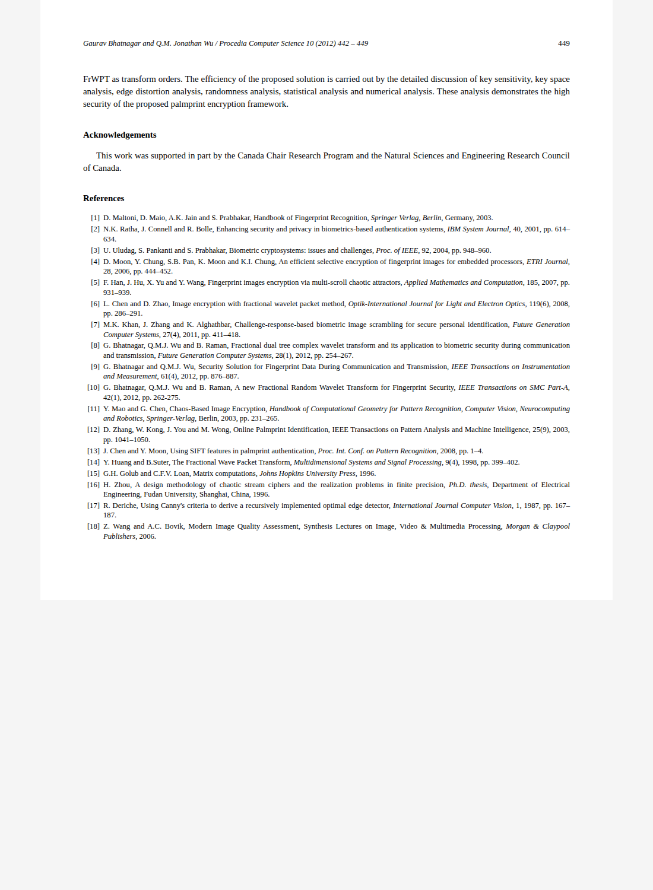Gaurav Bhatnagar and Q.M. Jonathan Wu / Procedia Computer Science 10 (2012) 442 – 449 449
FrWPT as transform orders. The efficiency of the proposed solution is carried out by the detailed discussion of key sensitivity, key space analysis, edge distortion analysis, randomness analysis, statistical analysis and numerical analysis. These analysis demonstrates the high security of the proposed palmprint encryption framework.
Acknowledgements
This work was supported in part by the Canada Chair Research Program and the Natural Sciences and Engineering Research Council of Canada.
References
[1] D. Maltoni, D. Maio, A.K. Jain and S. Prabhakar, Handbook of Fingerprint Recognition, Springer Verlag, Berlin, Germany, 2003.
[2] N.K. Ratha, J. Connell and R. Bolle, Enhancing security and privacy in biometrics-based authentication systems, IBM System Journal, 40, 2001, pp. 614–634.
[3] U. Uludag, S. Pankanti and S. Prabhakar, Biometric cryptosystems: issues and challenges, Proc. of IEEE, 92, 2004, pp. 948–960.
[4] D. Moon, Y. Chung, S.B. Pan, K. Moon and K.I. Chung, An efficient selective encryption of fingerprint images for embedded processors, ETRI Journal, 28, 2006, pp. 444–452.
[5] F. Han, J. Hu, X. Yu and Y. Wang, Fingerprint images encryption via multi-scroll chaotic attractors, Applied Mathematics and Computation, 185, 2007, pp. 931–939.
[6] L. Chen and D. Zhao, Image encryption with fractional wavelet packet method, Optik-International Journal for Light and Electron Optics, 119(6), 2008, pp. 286–291.
[7] M.K. Khan, J. Zhang and K. Alghathbar, Challenge-response-based biometric image scrambling for secure personal identification, Future Generation Computer Systems, 27(4), 2011, pp. 411–418.
[8] G. Bhatnagar, Q.M.J. Wu and B. Raman, Fractional dual tree complex wavelet transform and its application to biometric security during communication and transmission, Future Generation Computer Systems, 28(1), 2012, pp. 254–267.
[9] G. Bhatnagar and Q.M.J. Wu, Security Solution for Fingerprint Data During Communication and Transmission, IEEE Transactions on Instrumentation and Measurement, 61(4), 2012, pp. 876–887.
[10] G. Bhatnagar, Q.M.J. Wu and B. Raman, A new Fractional Random Wavelet Transform for Fingerprint Security, IEEE Transactions on SMC Part-A, 42(1), 2012, pp. 262-275.
[11] Y. Mao and G. Chen, Chaos-Based Image Encryption, Handbook of Computational Geometry for Pattern Recognition, Computer Vision, Neurocomputing and Robotics, Springer-Verlag, Berlin, 2003, pp. 231–265.
[12] D. Zhang, W. Kong, J. You and M. Wong, Online Palmprint Identification, IEEE Transactions on Pattern Analysis and Machine Intelligence, 25(9), 2003, pp. 1041–1050.
[13] J. Chen and Y. Moon, Using SIFT features in palmprint authentication, Proc. Int. Conf. on Pattern Recognition, 2008, pp. 1–4.
[14] Y. Huang and B.Suter, The Fractional Wave Packet Transform, Multidimensional Systems and Signal Processing, 9(4), 1998, pp. 399–402.
[15] G.H. Golub and C.F.V. Loan, Matrix computations, Johns Hopkins University Press, 1996.
[16] H. Zhou, A design methodology of chaotic stream ciphers and the realization problems in finite precision, Ph.D. thesis, Department of Electrical Engineering, Fudan University, Shanghai, China, 1996.
[17] R. Deriche, Using Canny's criteria to derive a recursively implemented optimal edge detector, International Journal Computer Vision, 1, 1987, pp. 167–187.
[18] Z. Wang and A.C. Bovik, Modern Image Quality Assessment, Synthesis Lectures on Image, Video & Multimedia Processing, Morgan & Claypool Publishers, 2006.